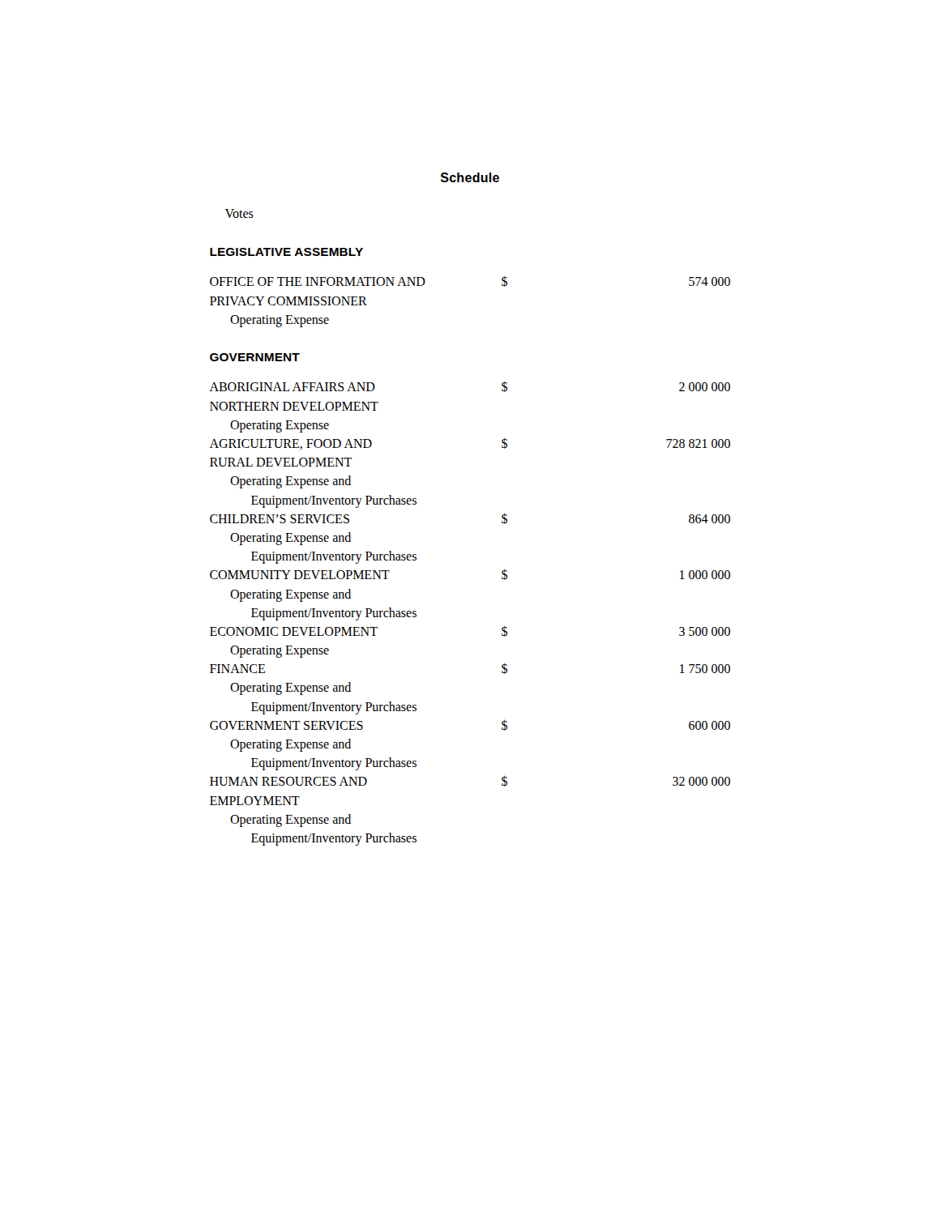Schedule
Votes
LEGISLATIVE ASSEMBLY
| OFFICE OF THE INFORMATION AND PRIVACY COMMISSIONER Operating Expense | $ | 574 000 |
GOVERNMENT
| ABORIGINAL AFFAIRS AND NORTHERN DEVELOPMENT Operating Expense | $ | 2 000 000 |
| AGRICULTURE, FOOD AND RURAL DEVELOPMENT Operating Expense and Equipment/Inventory Purchases | $ | 728 821 000 |
| CHILDREN’S SERVICES Operating Expense and Equipment/Inventory Purchases | $ | 864 000 |
| COMMUNITY DEVELOPMENT Operating Expense and Equipment/Inventory Purchases | $ | 1 000 000 |
| ECONOMIC DEVELOPMENT Operating Expense | $ | 3 500 000 |
| FINANCE Operating Expense and Equipment/Inventory Purchases | $ | 1 750 000 |
| GOVERNMENT SERVICES Operating Expense and Equipment/Inventory Purchases | $ | 600 000 |
| HUMAN RESOURCES AND EMPLOYMENT Operating Expense and Equipment/Inventory Purchases | $ | 32 000 000 |